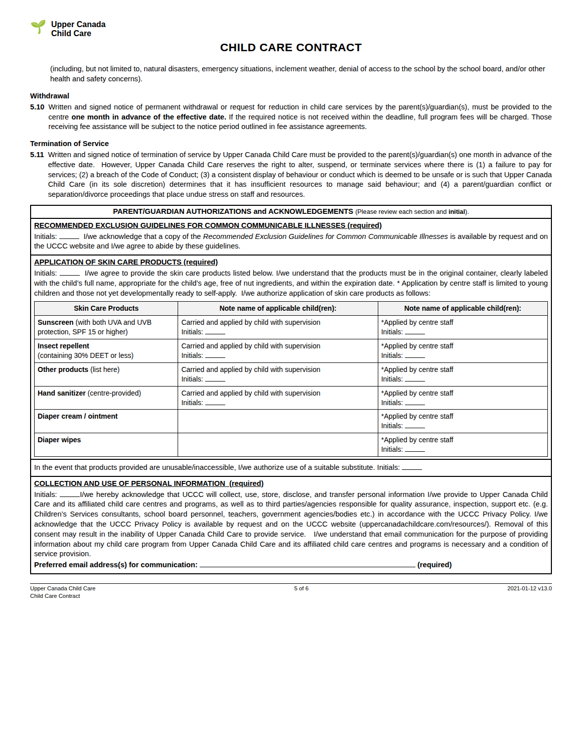🌱
Upper Canada
Child Care
CHILD CARE CONTRACT
(including, but not limited to, natural disasters, emergency situations, inclement weather, denial of access to the school by the school board, and/or other health and safety concerns).
Withdrawal
5.10
Written and signed notice of permanent withdrawal or request for reduction in child care services by the parent(s)/guardian(s), must be provided to the centre one month in advance of the effective date. If the required notice is not received within the deadline, full program fees will be charged. Those receiving fee assistance will be subject to the notice period outlined in fee assistance agreements.
Termination of Service
5.11
Written and signed notice of termination of service by Upper Canada Child Care must be provided to the parent(s)/guardian(s) one month in advance of the effective date. However, Upper Canada Child Care reserves the right to alter, suspend, or terminate services where there is (1) a failure to pay for services; (2) a breach of the Code of Conduct; (3) a consistent display of behaviour or conduct which is deemed to be unsafe or is such that Upper Canada Child Care (in its sole discretion) determines that it has insufficient resources to manage said behaviour; and (4) a parent/guardian conflict or separation/divorce proceedings that place undue stress on staff and resources.
PARENT/GUARDIAN AUTHORIZATIONS and ACKNOWLEDGEMENTS (Please review each section and initial).
RECOMMENDED EXCLUSION GUIDELINES FOR COMMON COMMUNICABLE ILLNESSES (required)
Initials: I/we acknowledge that a copy of the Recommended Exclusion Guidelines for Common Communicable Illnesses is available by request and on the UCCC website and I/we agree to abide by these guidelines.
APPLICATION OF SKIN CARE PRODUCTS (required)
Initials: I/we agree to provide the skin care products listed below. I/we understand that the products must be in the original container, clearly labeled with the child’s full name, appropriate for the child’s age, free of nut ingredients, and within the expiration date. * Application by centre staff is limited to young children and those not yet developmentally ready to self-apply. I/we authorize application of skin care products as follows:
| Skin Care Products | Note name of applicable child(ren): | Note name of applicable child(ren): |
| --- | --- | --- |
| Sunscreen (with both UVA and UVB protection, SPF 15 or higher) | Carried and applied by child with supervision Initials: | *Applied by centre staff Initials: |
| Insect repellent (containing 30% DEET or less) | Carried and applied by child with supervision Initials: | *Applied by centre staff Initials: |
| Other products (list here) | Carried and applied by child with supervision Initials: | *Applied by centre staff Initials: |
| Hand sanitizer (centre-provided) | Carried and applied by child with supervision Initials: | *Applied by centre staff Initials: |
| Diaper cream / ointment | | *Applied by centre staff Initials: |
| Diaper wipes | | *Applied by centre staff Initials: |
In the event that products provided are unusable/inaccessible, I/we authorize use of a suitable substitute. Initials:
COLLECTION AND USE OF PERSONAL INFORMATION (required)
Initials: I/we hereby acknowledge that UCCC will collect, use, store, disclose, and transfer personal information I/we provide to Upper Canada Child Care and its affiliated child care centres and programs, as well as to third parties/agencies responsible for quality assurance, inspection, support etc. (e.g. Children’s Services consultants, school board personnel, teachers, government agencies/bodies etc.) in accordance with the UCCC Privacy Policy. I/we acknowledge that the UCCC Privacy Policy is available by request and on the UCCC website (uppercanadachildcare.com/resources/). Removal of this consent may result in the inability of Upper Canada Child Care to provide service. I/we understand that email communication for the purpose of providing information about my child care program from Upper Canada Child Care and its affiliated child care centres and programs is necessary and a condition of service provision.
Preferred email address(s) for communication: (required)
Upper Canada Child Care
Child Care Contract
5 of 6
2021-01-12 v13.0